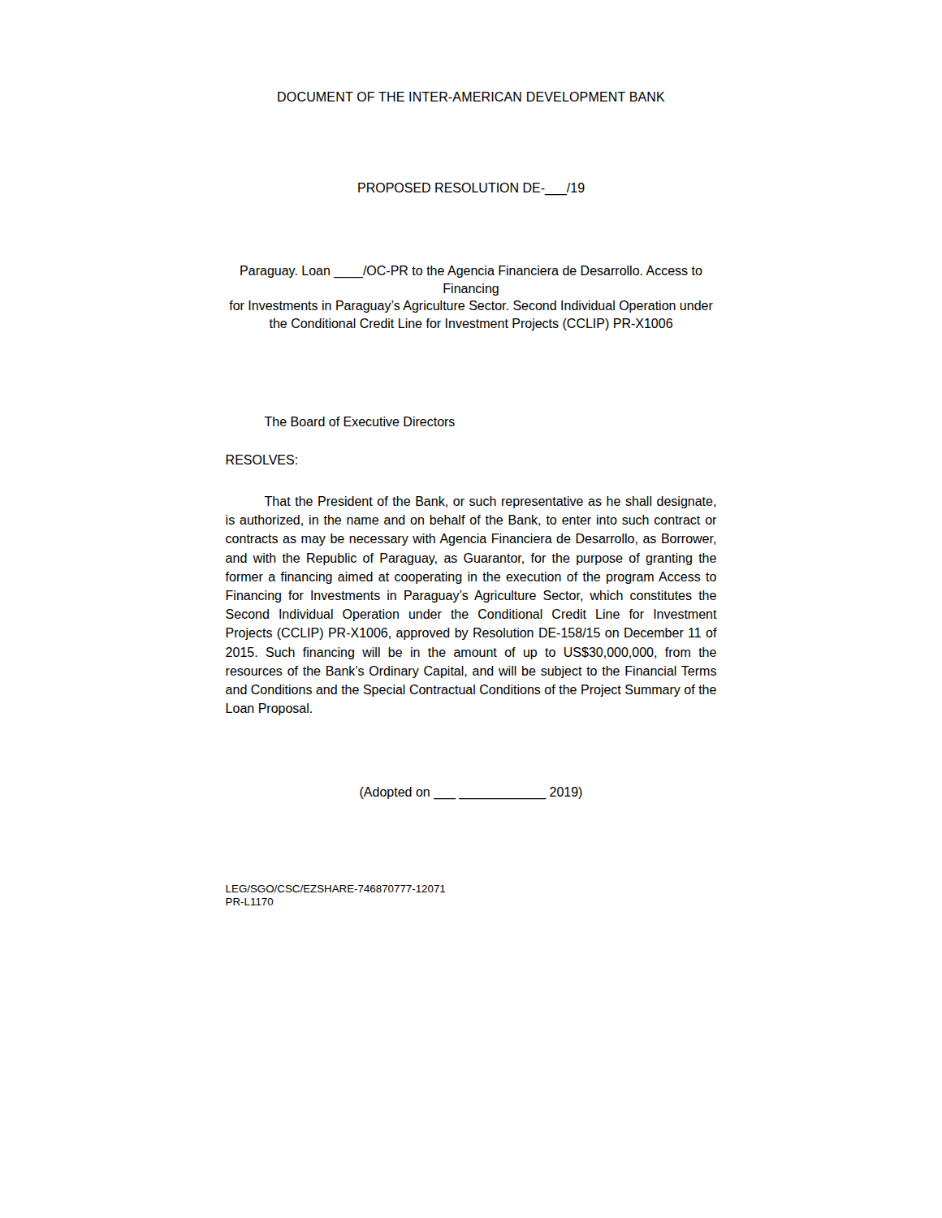DOCUMENT OF THE INTER-AMERICAN DEVELOPMENT BANK
PROPOSED RESOLUTION DE-___/19
Paraguay. Loan ____/OC-PR to the Agencia Financiera de Desarrollo. Access to Financing for Investments in Paraguay’s Agriculture Sector. Second Individual Operation under
the Conditional Credit Line for Investment Projects (CCLIP) PR-X1006
The Board of Executive Directors
RESOLVES:
That the President of the Bank, or such representative as he shall designate, is authorized, in the name and on behalf of the Bank, to enter into such contract or contracts as may be necessary with Agencia Financiera de Desarrollo, as Borrower, and with the Republic of Paraguay, as Guarantor, for the purpose of granting the former a financing aimed at cooperating in the execution of the program Access to Financing for Investments in Paraguay’s Agriculture Sector, which constitutes the Second Individual Operation under the Conditional Credit Line for Investment Projects (CCLIP) PR-X1006, approved by Resolution DE-158/15 on December 11 of 2015. Such financing will be in the amount of up to US$30,000,000, from the resources of the Bank’s Ordinary Capital, and will be subject to the Financial Terms and Conditions and the Special Contractual Conditions of the Project Summary of the Loan Proposal.
(Adopted on ___ ____________ 2019)
LEG/SGO/CSC/EZSHARE-746870777-12071
PR-L1170